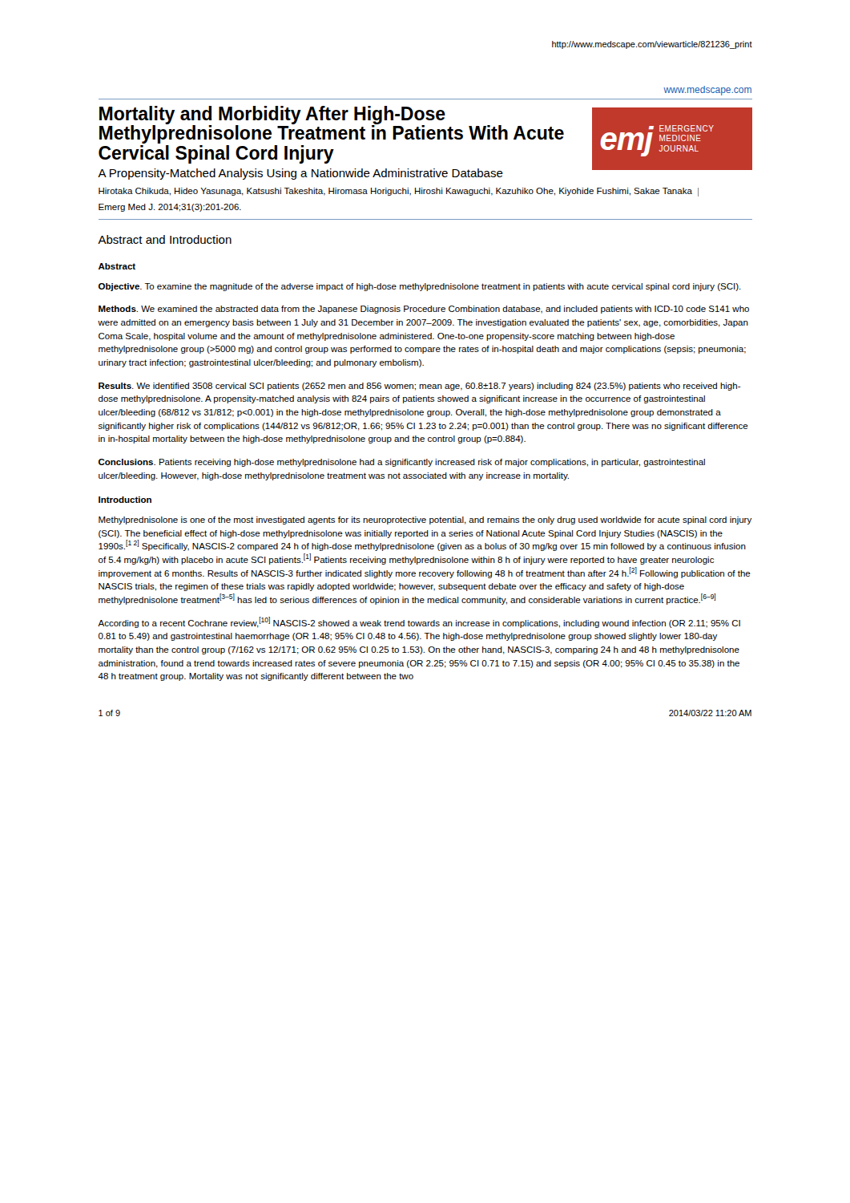http://www.medscape.com/viewarticle/821236_print
www.medscape.com
emj EMERGENCY
MEDICINE
JOURNAL
Mortality and Morbidity After High-Dose Methylprednisolone Treatment in Patients With Acute Cervical Spinal Cord Injury
A Propensity-Matched Analysis Using a Nationwide Administrative Database
Hirotaka Chikuda, Hideo Yasunaga, Katsushi Takeshita, Hiromasa Horiguchi, Hiroshi Kawaguchi, Kazuhiko Ohe, Kiyohide Fushimi, Sakae Tanaka
Emerg Med J. 2014;31(3):201-206.
Abstract and Introduction
Abstract
Objective. To examine the magnitude of the adverse impact of high-dose methylprednisolone treatment in patients with acute cervical spinal cord injury (SCI).
Methods. We examined the abstracted data from the Japanese Diagnosis Procedure Combination database, and included patients with ICD-10 code S141 who were admitted on an emergency basis between 1 July and 31 December in 2007–2009. The investigation evaluated the patients' sex, age, comorbidities, Japan Coma Scale, hospital volume and the amount of methylprednisolone administered. One-to-one propensity-score matching between high-dose methylprednisolone group (>5000 mg) and control group was performed to compare the rates of in-hospital death and major complications (sepsis; pneumonia; urinary tract infection; gastrointestinal ulcer/bleeding; and pulmonary embolism).
Results. We identified 3508 cervical SCI patients (2652 men and 856 women; mean age, 60.8±18.7 years) including 824 (23.5%) patients who received high-dose methylprednisolone. A propensity-matched analysis with 824 pairs of patients showed a significant increase in the occurrence of gastrointestinal ulcer/bleeding (68/812 vs 31/812; p<0.001) in the high-dose methylprednisolone group. Overall, the high-dose methylprednisolone group demonstrated a significantly higher risk of complications (144/812 vs 96/812;OR, 1.66; 95% CI 1.23 to 2.24; p=0.001) than the control group. There was no significant difference in in-hospital mortality between the high-dose methylprednisolone group and the control group (p=0.884).
Conclusions. Patients receiving high-dose methylprednisolone had a significantly increased risk of major complications, in particular, gastrointestinal ulcer/bleeding. However, high-dose methylprednisolone treatment was not associated with any increase in mortality.
Introduction
Methylprednisolone is one of the most investigated agents for its neuroprotective potential, and remains the only drug used worldwide for acute spinal cord injury (SCI). The beneficial effect of high-dose methylprednisolone was initially reported in a series of National Acute Spinal Cord Injury Studies (NASCIS) in the 1990s.[1 2] Specifically, NASCIS-2 compared 24 h of high-dose methylprednisolone (given as a bolus of 30 mg/kg over 15 min followed by a continuous infusion of 5.4 mg/kg/h) with placebo in acute SCI patients.[1] Patients receiving methylprednisolone within 8 h of injury were reported to have greater neurologic improvement at 6 months. Results of NASCIS-3 further indicated slightly more recovery following 48 h of treatment than after 24 h.[2] Following publication of the NASCIS trials, the regimen of these trials was rapidly adopted worldwide; however, subsequent debate over the efficacy and safety of high-dose methylprednisolone treatment[3–5] has led to serious differences of opinion in the medical community, and considerable variations in current practice.[6–9]
According to a recent Cochrane review,[10] NASCIS-2 showed a weak trend towards an increase in complications, including wound infection (OR 2.11; 95% CI 0.81 to 5.49) and gastrointestinal haemorrhage (OR 1.48; 95% CI 0.48 to 4.56). The high-dose methylprednisolone group showed slightly lower 180-day mortality than the control group (7/162 vs 12/171; OR 0.62 95% CI 0.25 to 1.53). On the other hand, NASCIS-3, comparing 24 h and 48 h methylprednisolone administration, found a trend towards increased rates of severe pneumonia (OR 2.25; 95% CI 0.71 to 7.15) and sepsis (OR 4.00; 95% CI 0.45 to 35.38) in the 48 h treatment group. Mortality was not significantly different between the two
1 of 9 2014/03/22 11:20 AM